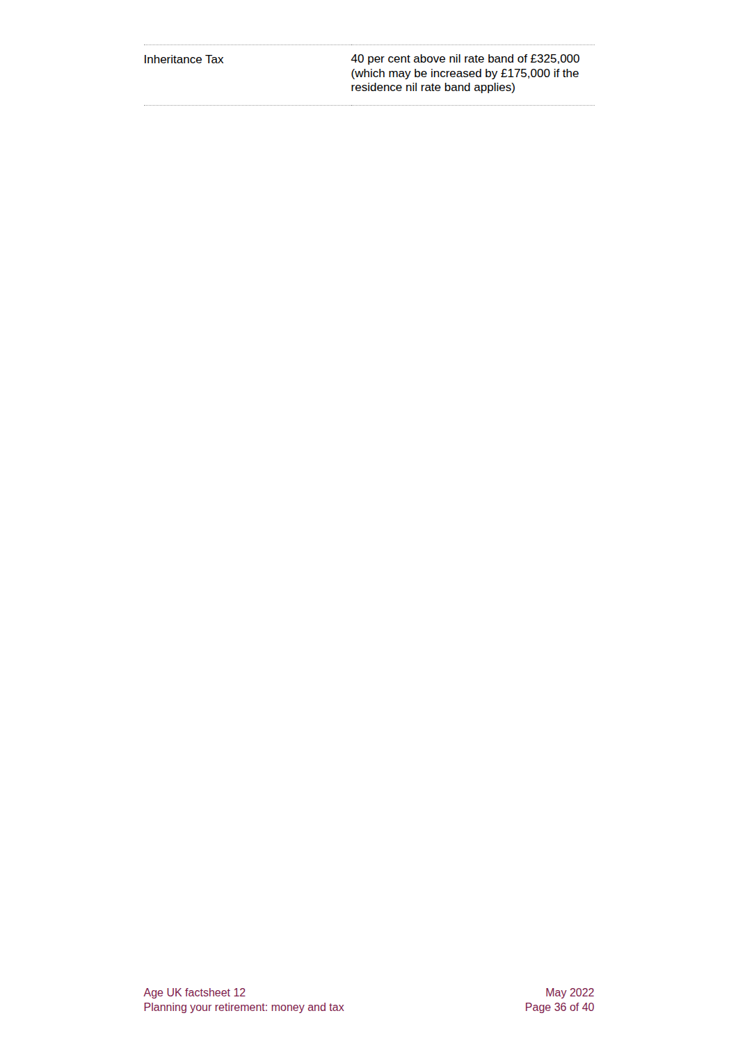| Inheritance Tax | 40 per cent above nil rate band of £325,000 (which may be increased by £175,000 if the residence nil rate band applies) |
Age UK factsheet 12
Planning your retirement: money and tax
May 2022
Page 36 of 40